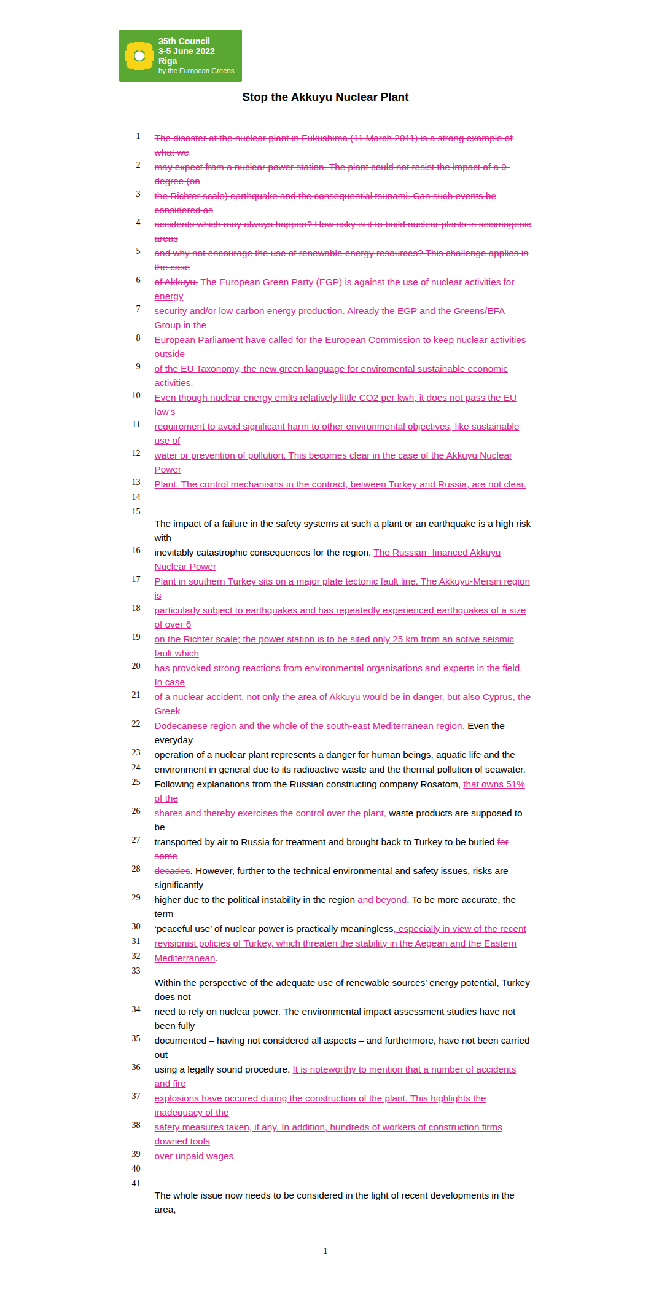35th Council
3-5 June 2022
Riga by the European Greens
Stop the Akkuyu Nuclear Plant
| 1 | The disaster at the nuclear plant in Fukushima (11 March 2011) is a strong example of what we |
| 2 | may expect from a nuclear power station. The plant could not resist the impact of a 9-degree (on |
| 3 | the Richter scale) earthquake and the consequential tsunami. Can such events be considered as |
| 4 | accidents which may always happen? How risky is it to build nuclear plants in seismogenic areas |
| 5 | and why not encourage the use of renewable energy resources? This challenge applies in the case |
| 6 | of Akkuyu. The European Green Party (EGP) is against the use of nuclear activities for energy |
| 7 | security and/or low carbon energy production. Already the EGP and the Greens/EFA Group in the |
| 8 | European Parliament have called for the European Commission to keep nuclear activities outside |
| 9 | of the EU Taxonomy, the new green language for enviromental sustainable economic activities. |
| 10 | Even though nuclear energy emits relatively little CO2 per kwh, it does not pass the EU law’s |
| 11 | requirement to avoid significant harm to other environmental objectives, like sustainable use of |
| 12 | water or prevention of pollution. This becomes clear in the case of the Akkuyu Nuclear Power |
| 13 | Plant. The control mechanisms in the contract, between Turkey and Russia, are not clear. |
| 14 | |
| 15 | The impact of a failure in the safety systems at such a plant or an earthquake is a high risk with |
| 16 | inevitably catastrophic consequences for the region. The Russian- financed Akkuyu Nuclear Power |
| 17 | Plant in southern Turkey sits on a major plate tectonic fault line. The Akkuyu-Mersin region is |
| 18 | particularly subject to earthquakes and has repeatedly experienced earthquakes of a size of over 6 |
| 19 | on the Richter scale; the power station is to be sited only 25 km from an active seismic fault which |
| 20 | has provoked strong reactions from environmental organisations and experts in the field. In case |
| 21 | of a nuclear accident, not only the area of Akkuyu would be in danger, but also Cyprus, the Greek |
| 22 | Dodecanese region and the whole of the south-east Mediterranean region. Even the everyday |
| 23 | operation of a nuclear plant represents a danger for human beings, aquatic life and the |
| 24 | environment in general due to its radioactive waste and the thermal pollution of seawater. |
| 25 | Following explanations from the Russian constructing company Rosatom, that owns 51% of the |
| 26 | shares and thereby exercises the control over the plant, waste products are supposed to be |
| 27 | transported by air to Russia for treatment and brought back to Turkey to be buried for some |
| 28 | decades . However, further to the technical environmental and safety issues, risks are significantly |
| 29 | higher due to the political instability in the region and beyond . To be more accurate, the term |
| 30 | ‘peaceful use’ of nuclear power is practically meaningless , especially in view of the recent |
| 31 | revisionist policies of Turkey, which threaten the stability in the Aegean and the Eastern |
| 32 | Mediterranean . |
| 33 | Within the perspective of the adequate use of renewable sources’ energy potential, Turkey does not |
| 34 | need to rely on nuclear power. The environmental impact assessment studies have not been fully |
| 35 | documented – having not considered all aspects – and furthermore, have not been carried out |
| 36 | using a legally sound procedure. It is noteworthy to mention that a number of accidents and fire |
| 37 | explosions have occured during the construction of the plant. This highlights the inadequacy of the |
| 38 | safety measures taken, if any. In addition, hundreds of workers of construction firms downed tools |
| 39 | over unpaid wages. |
| 40 | |
| 41 | The whole issue now needs to be considered in the light of recent developments in the area, |
1